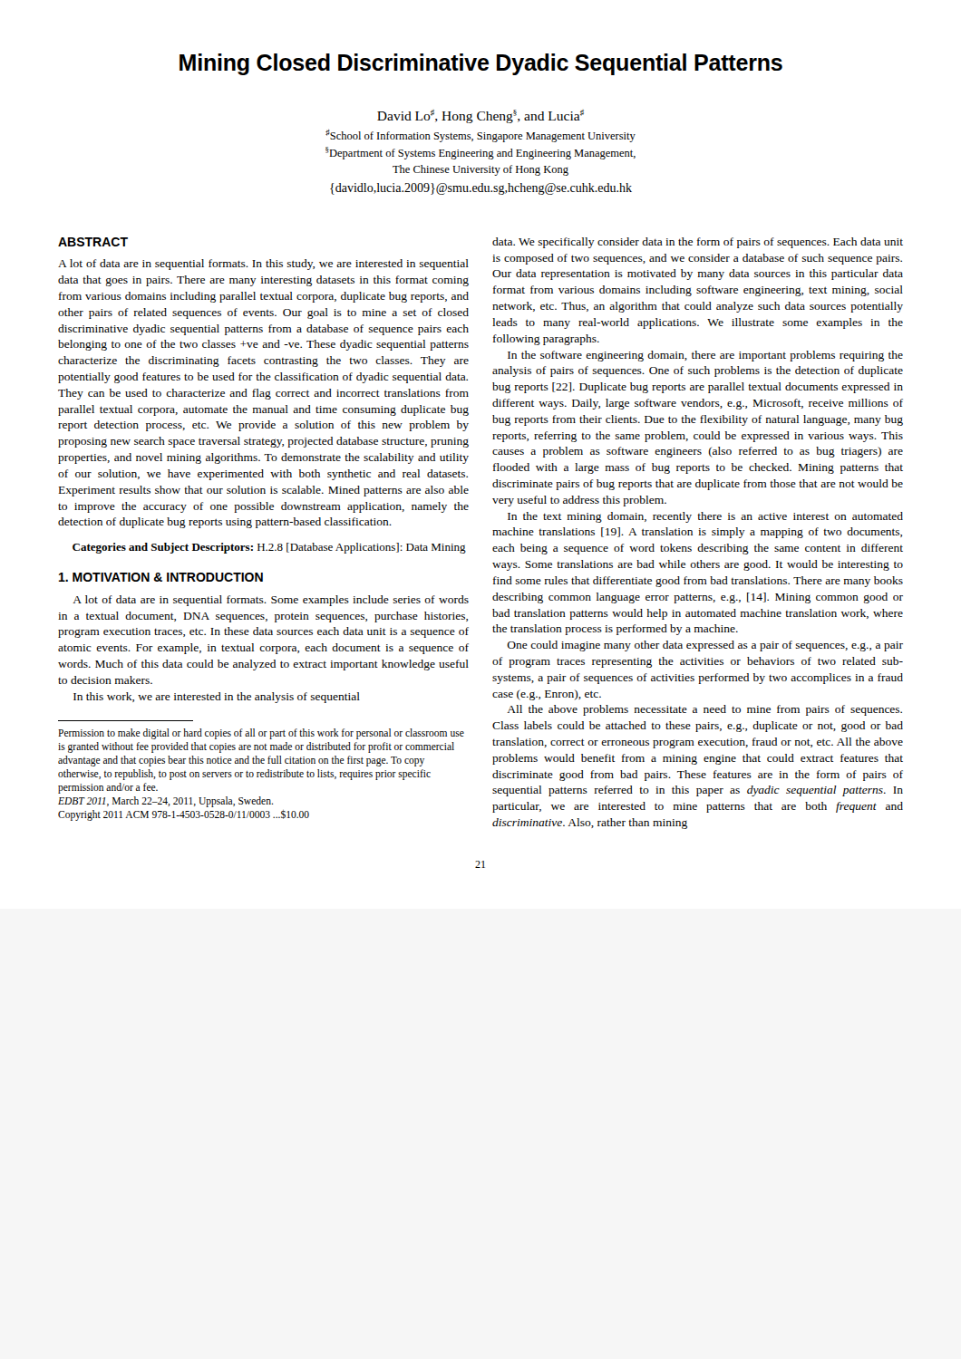Mining Closed Discriminative Dyadic Sequential Patterns
David Lo♯, Hong Cheng§, and Lucia♯
♯School of Information Systems, Singapore Management University
§Department of Systems Engineering and Engineering Management,
The Chinese University of Hong Kong
{davidlo,lucia.2009}@smu.edu.sg,hcheng@se.cuhk.edu.hk
ABSTRACT
A lot of data are in sequential formats. In this study, we are interested in sequential data that goes in pairs. There are many interesting datasets in this format coming from various domains including parallel textual corpora, duplicate bug reports, and other pairs of related sequences of events. Our goal is to mine a set of closed discriminative dyadic sequential patterns from a database of sequence pairs each belonging to one of the two classes +ve and -ve. These dyadic sequential patterns characterize the discriminating facets contrasting the two classes. They are potentially good features to be used for the classification of dyadic sequential data. They can be used to characterize and flag correct and incorrect translations from parallel textual corpora, automate the manual and time consuming duplicate bug report detection process, etc. We provide a solution of this new problem by proposing new search space traversal strategy, projected database structure, pruning properties, and novel mining algorithms. To demonstrate the scalability and utility of our solution, we have experimented with both synthetic and real datasets. Experiment results show that our solution is scalable. Mined patterns are also able to improve the accuracy of one possible downstream application, namely the detection of duplicate bug reports using pattern-based classification.
Categories and Subject Descriptors: H.2.8 [Database Applications]: Data Mining
1. MOTIVATION & INTRODUCTION
A lot of data are in sequential formats. Some examples include series of words in a textual document, DNA sequences, protein sequences, purchase histories, program execution traces, etc. In these data sources each data unit is a sequence of atomic events. For example, in textual corpora, each document is a sequence of words. Much of this data could be analyzed to extract important knowledge useful to decision makers.
In this work, we are interested in the analysis of sequential
Permission to make digital or hard copies of all or part of this work for personal or classroom use is granted without fee provided that copies are not made or distributed for profit or commercial advantage and that copies bear this notice and the full citation on the first page. To copy otherwise, to republish, to post on servers or to redistribute to lists, requires prior specific permission and/or a fee.
EDBT 2011, March 22–24, 2011, Uppsala, Sweden.
Copyright 2011 ACM 978-1-4503-0528-0/11/0003 ...$10.00
data. We specifically consider data in the form of pairs of sequences. Each data unit is composed of two sequences, and we consider a database of such sequence pairs. Our data representation is motivated by many data sources in this particular data format from various domains including software engineering, text mining, social network, etc. Thus, an algorithm that could analyze such data sources potentially leads to many real-world applications. We illustrate some examples in the following paragraphs.
In the software engineering domain, there are important problems requiring the analysis of pairs of sequences. One of such problems is the detection of duplicate bug reports [22]. Duplicate bug reports are parallel textual documents expressed in different ways. Daily, large software vendors, e.g., Microsoft, receive millions of bug reports from their clients. Due to the flexibility of natural language, many bug reports, referring to the same problem, could be expressed in various ways. This causes a problem as software engineers (also referred to as bug triagers) are flooded with a large mass of bug reports to be checked. Mining patterns that discriminate pairs of bug reports that are duplicate from those that are not would be very useful to address this problem.
In the text mining domain, recently there is an active interest on automated machine translations [19]. A translation is simply a mapping of two documents, each being a sequence of word tokens describing the same content in different ways. Some translations are bad while others are good. It would be interesting to find some rules that differentiate good from bad translations. There are many books describing common language error patterns, e.g., [14]. Mining common good or bad translation patterns would help in automated machine translation work, where the translation process is performed by a machine.
One could imagine many other data expressed as a pair of sequences, e.g., a pair of program traces representing the activities or behaviors of two related sub-systems, a pair of sequences of activities performed by two accomplices in a fraud case (e.g., Enron), etc.
All the above problems necessitate a need to mine from pairs of sequences. Class labels could be attached to these pairs, e.g., duplicate or not, good or bad translation, correct or erroneous program execution, fraud or not, etc. All the above problems would benefit from a mining engine that could extract features that discriminate good from bad pairs. These features are in the form of pairs of sequential patterns referred to in this paper as dyadic sequential patterns. In particular, we are interested to mine patterns that are both frequent and discriminative. Also, rather than mining
21